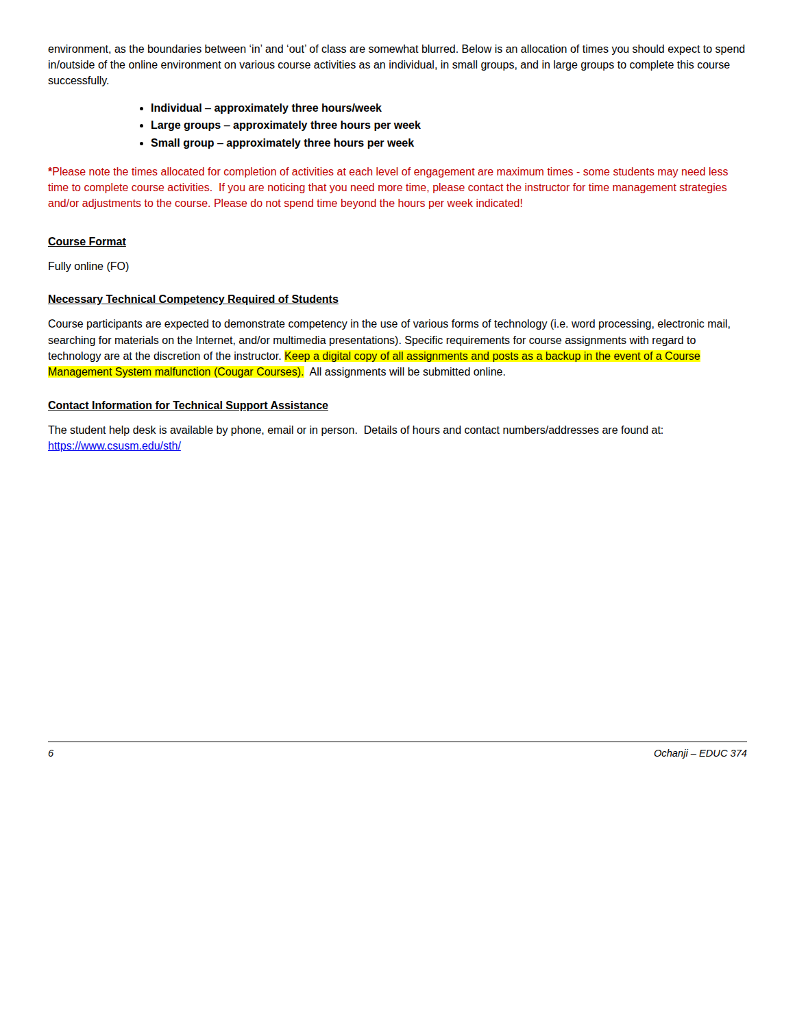environment, as the boundaries between ‘in’ and ‘out’ of class are somewhat blurred. Below is an allocation of times you should expect to spend in/outside of the online environment on various course activities as an individual, in small groups, and in large groups to complete this course successfully.
Individual – approximately three hours/week
Large groups – approximately three hours per week
Small group – approximately three hours per week
*Please note the times allocated for completion of activities at each level of engagement are maximum times - some students may need less time to complete course activities. If you are noticing that you need more time, please contact the instructor for time management strategies and/or adjustments to the course. Please do not spend time beyond the hours per week indicated!
Course Format
Fully online (FO)
Necessary Technical Competency Required of Students
Course participants are expected to demonstrate competency in the use of various forms of technology (i.e. word processing, electronic mail, searching for materials on the Internet, and/or multimedia presentations). Specific requirements for course assignments with regard to technology are at the discretion of the instructor. Keep a digital copy of all assignments and posts as a backup in the event of a Course Management System malfunction (Cougar Courses). All assignments will be submitted online.
Contact Information for Technical Support Assistance
The student help desk is available by phone, email or in person. Details of hours and contact numbers/addresses are found at: https://www.csusm.edu/sth/
6 Ochanji – EDUC 374